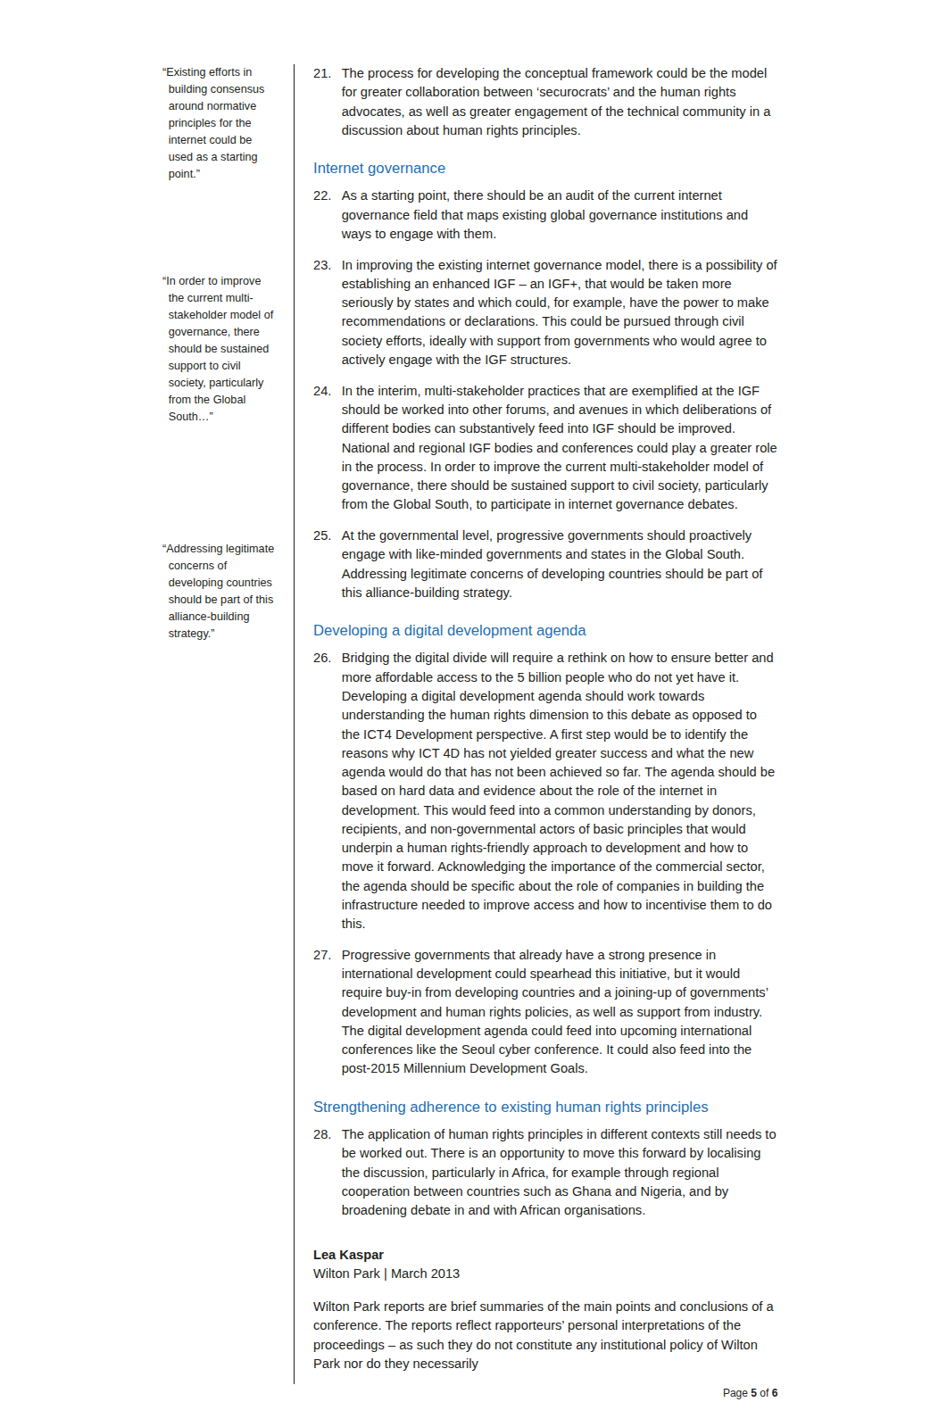“Existing efforts in building consensus around normative principles for the internet could be used as a starting point.”
“In order to improve the current multi-stakeholder model of governance, there should be sustained support to civil society, particularly from the Global South…”
“Addressing legitimate concerns of developing countries should be part of this alliance-building strategy.”
21. The process for developing the conceptual framework could be the model for greater collaboration between ‘securocrats’ and the human rights advocates, as well as greater engagement of the technical community in a discussion about human rights principles.
Internet governance
22. As a starting point, there should be an audit of the current internet governance field that maps existing global governance institutions and ways to engage with them.
23. In improving the existing internet governance model, there is a possibility of establishing an enhanced IGF – an IGF+, that would be taken more seriously by states and which could, for example, have the power to make recommendations or declarations. This could be pursued through civil society efforts, ideally with support from governments who would agree to actively engage with the IGF structures.
24. In the interim, multi-stakeholder practices that are exemplified at the IGF should be worked into other forums, and avenues in which deliberations of different bodies can substantively feed into IGF should be improved. National and regional IGF bodies and conferences could play a greater role in the process. In order to improve the current multi-stakeholder model of governance, there should be sustained support to civil society, particularly from the Global South, to participate in internet governance debates.
25. At the governmental level, progressive governments should proactively engage with like-minded governments and states in the Global South. Addressing legitimate concerns of developing countries should be part of this alliance-building strategy.
Developing a digital development agenda
26. Bridging the digital divide will require a rethink on how to ensure better and more affordable access to the 5 billion people who do not yet have it. Developing a digital development agenda should work towards understanding the human rights dimension to this debate as opposed to the ICT4 Development perspective. A first step would be to identify the reasons why ICT 4D has not yielded greater success and what the new agenda would do that has not been achieved so far. The agenda should be based on hard data and evidence about the role of the internet in development. This would feed into a common understanding by donors, recipients, and non-governmental actors of basic principles that would underpin a human rights-friendly approach to development and how to move it forward. Acknowledging the importance of the commercial sector, the agenda should be specific about the role of companies in building the infrastructure needed to improve access and how to incentivise them to do this.
27. Progressive governments that already have a strong presence in international development could spearhead this initiative, but it would require buy-in from developing countries and a joining-up of governments’ development and human rights policies, as well as support from industry. The digital development agenda could feed into upcoming international conferences like the Seoul cyber conference. It could also feed into the post-2015 Millennium Development Goals.
Strengthening adherence to existing human rights principles
28. The application of human rights principles in different contexts still needs to be worked out. There is an opportunity to move this forward by localising the discussion, particularly in Africa, for example through regional cooperation between countries such as Ghana and Nigeria, and by broadening debate in and with African organisations.
Lea Kaspar
Wilton Park | March 2013
Wilton Park reports are brief summaries of the main points and conclusions of a conference. The reports reflect rapporteurs’ personal interpretations of the proceedings – as such they do not constitute any institutional policy of Wilton Park nor do they necessarily
Page 5 of 6